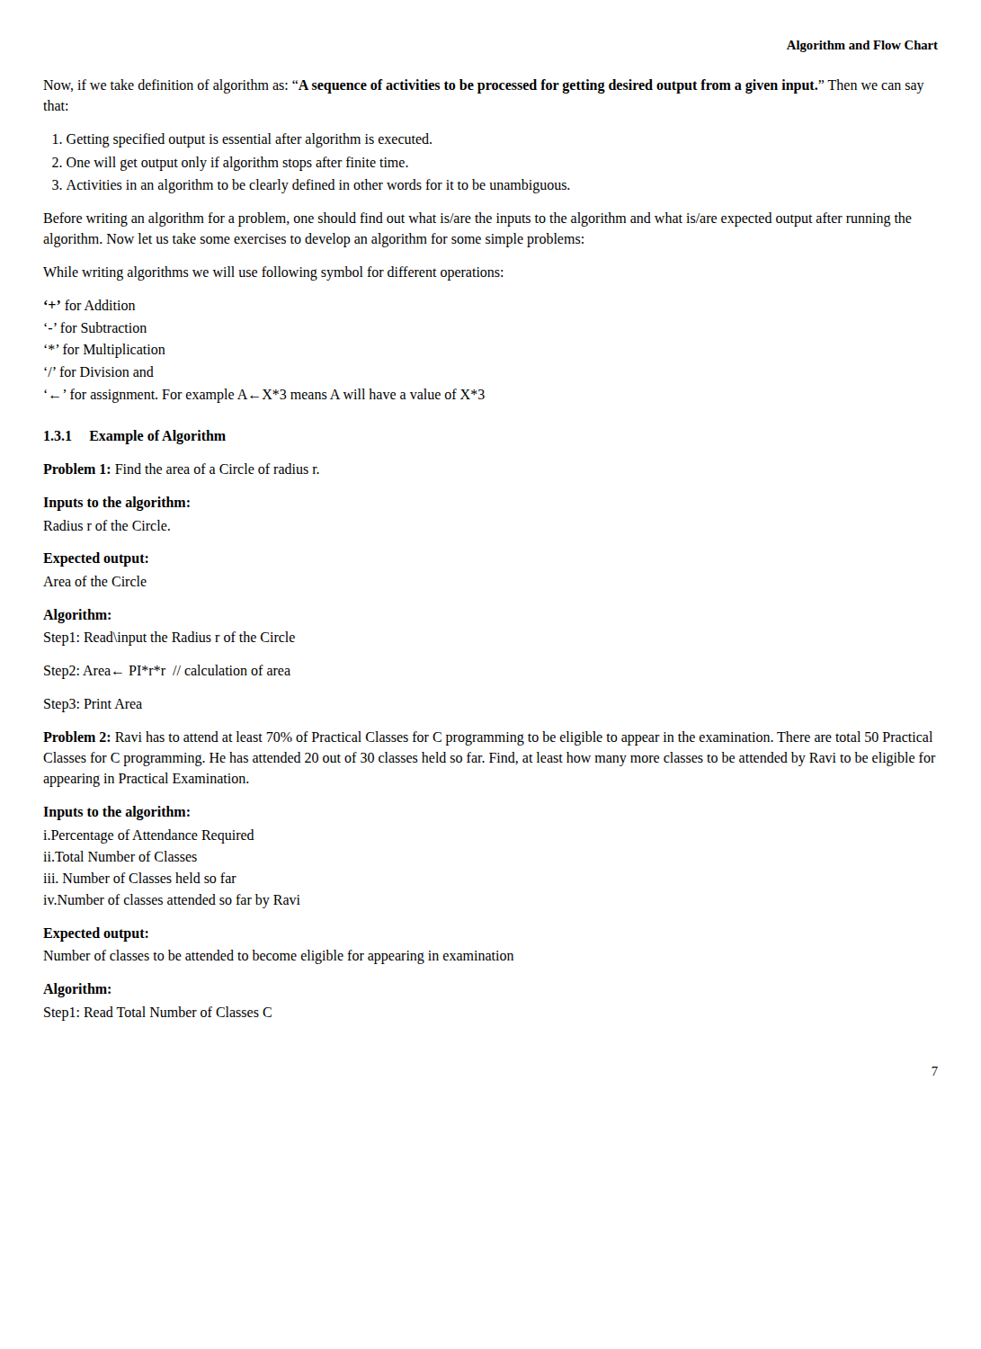Algorithm and Flow Chart
Now, if we take definition of algorithm as: “A sequence of activities to be processed for getting desired output from a given input.” Then we can say that:
Getting specified output is essential after algorithm is executed.
One will get output only if algorithm stops after finite time.
Activities in an algorithm to be clearly defined in other words for it to be unambiguous.
Before writing an algorithm for a problem, one should find out what is/are the inputs to the algorithm and what is/are expected output after running the algorithm. Now let us take some exercises to develop an algorithm for some simple problems:
While writing algorithms we will use following symbol for different operations:
‘+’ for Addition
‘-’ for Subtraction
‘*’ for Multiplication
‘/’ for Division and
‘←’ for assignment. For example A←X*3 means A will have a value of X*3
1.3.1 Example of Algorithm
Problem 1: Find the area of a Circle of radius r.
Inputs to the algorithm:
Radius r of the Circle.
Expected output:
Area of the Circle
Algorithm:
Step1: Read\input the Radius r of the Circle
Step2: Area← PI*r*r // calculation of area
Step3: Print Area
Problem 2: Ravi has to attend at least 70% of Practical Classes for C programming to be eligible to appear in the examination. There are total 50 Practical Classes for C programming. He has attended 20 out of 30 classes held so far. Find, at least how many more classes to be attended by Ravi to be eligible for appearing in Practical Examination.
Inputs to the algorithm:
i.Percentage of Attendance Required
ii.Total Number of Classes
iii. Number of Classes held so far
iv.Number of classes attended so far by Ravi
Expected output:
Number of classes to be attended to become eligible for appearing in examination
Algorithm:
Step1: Read Total Number of Classes C
7